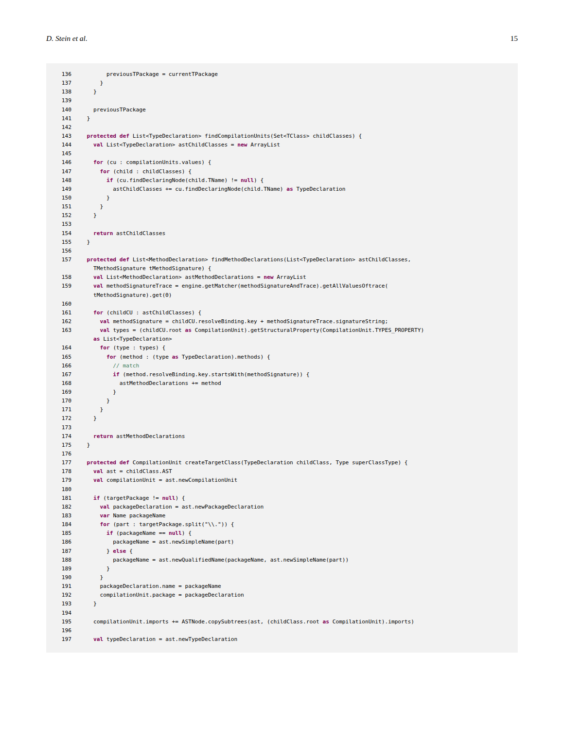D. Stein et al. 15
136 previousTPackage = currentTPackage 137 } 138 } 139 140 previousTPackage 141 } 142 143 protected def List<TypeDeclaration> findCompilationUnits(Set<TClass> childClasses) { 144 val List<TypeDeclaration> astChildClasses = new ArrayList 145 146 for (cu : compilationUnits.values) { 147 for (child : childClasses) { 148 if (cu.findDeclaringNode(child.TName) != null) { 149 astChildClasses += cu.findDeclaringNode(child.TName) as TypeDeclaration 150 } 151 } 152 } 153 154 return astChildClasses 155 } 156 157 protected def List<MethodDeclaration> findMethodDeclarations(List<TypeDeclaration> astChildClasses, TMethodSignature tMethodSignature) { 158 val List<MethodDeclaration> astMethodDeclarations = new ArrayList 159 val methodSignatureTrace = engine.getMatcher(methodSignatureAndTrace).getAllValuesOftrace( tMethodSignature).get(0) 160 161 for (childCU : astChildClasses) { 162 val methodSignature = childCU.resolveBinding.key + methodSignatureTrace.signatureString; 163 val types = (childCU.root as CompilationUnit).getStructuralProperty(CompilationUnit.TYPES_PROPERTY) as List<TypeDeclaration> 164 for (type : types) { 165 for (method : (type as TypeDeclaration).methods) { 166 // match 167 if (method.resolveBinding.key.startsWith(methodSignature)) { 168 astMethodDeclarations += method 169 } 170 } 171 } 172 } 173 174 return astMethodDeclarations 175 } 176 177 protected def CompilationUnit createTargetClass(TypeDeclaration childClass, Type superClassType) { 178 val ast = childClass.AST 179 val compilationUnit = ast.newCompilationUnit 180 181 if (targetPackage != null) { 182 val packageDeclaration = ast.newPackageDeclaration 183 var Name packageName 184 for (part : targetPackage.split("\\.")) { 185 if (packageName == null) { 186 packageName = ast.newSimpleName(part) 187 } else { 188 packageName = ast.newQualifiedName(packageName, ast.newSimpleName(part)) 189 } 190 } 191 packageDeclaration.name = packageName 192 compilationUnit.package = packageDeclaration 193 } 194 195 compilationUnit.imports += ASTNode.copySubtrees(ast, (childClass.root as CompilationUnit).imports) 196 197 val typeDeclaration = ast.newTypeDeclaration